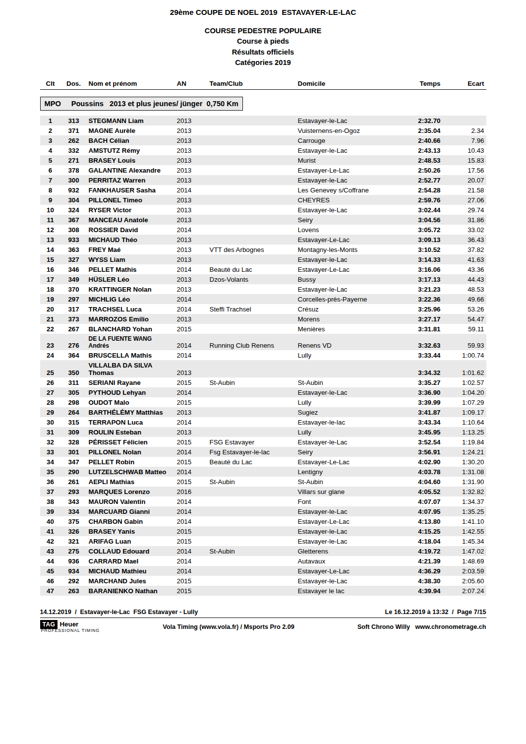29ème COUPE DE NOEL 2019 ESTAVAYER-LE-LAC
COURSE PEDESTRE POPULAIRE
Course à pieds
Résultats officiels
Catégories 2019
| Clt | Dos. | Nom et prénom | AN | Team/Club | Domicile | Temps | Ecart |
| --- | --- | --- | --- | --- | --- | --- | --- |
MPO Poussins 2013 et plus jeunes/ jünger 0,750 Km
| 1 | 313 | STEGMANN Liam | 2013 | | Estavayer-le-Lac | 2:32.70 | |
| 2 | 371 | MAGNE Aurèle | 2013 | | Vuisternens-en-Ogoz | 2:35.04 | 2.34 |
| 3 | 262 | BACH Célian | 2013 | | Carrouge | 2:40.66 | 7.96 |
| 4 | 332 | AMSTUTZ Rémy | 2013 | | Estavayer-le-Lac | 2:43.13 | 10.43 |
| 5 | 271 | BRASEY Louis | 2013 | | Murist | 2:48.53 | 15.83 |
| 6 | 378 | GALANTINE Alexandre | 2013 | | Estavayer-Le-Lac | 2:50.26 | 17.56 |
| 7 | 300 | PERRITAZ Warren | 2013 | | Estavayer-le-Lac | 2:52.77 | 20.07 |
| 8 | 932 | FANKHAUSER Sasha | 2014 | | Les Genevey s/Coffrane | 2:54.28 | 21.58 |
| 9 | 304 | PILLONEL Timeo | 2013 | | CHEYRES | 2:59.76 | 27.06 |
| 10 | 324 | RYSER Victor | 2013 | | Estavayer-le-Lac | 3:02.44 | 29.74 |
| 11 | 367 | MANCEAU Anatole | 2013 | | Seiry | 3:04.56 | 31.86 |
| 12 | 308 | ROSSIER David | 2014 | | Lovens | 3:05.72 | 33.02 |
| 13 | 933 | MICHAUD Théo | 2013 | | Estavayer-Le-Lac | 3:09.13 | 36.43 |
| 14 | 363 | FREY Maé | 2013 | VTT des Arbognes | Montagny-les-Monts | 3:10.52 | 37.82 |
| 15 | 327 | WYSS Liam | 2013 | | Estavayer-le-Lac | 3:14.33 | 41.63 |
| 16 | 346 | PELLET Mathis | 2014 | Beauté du Lac | Estavayer-Le-Lac | 3:16.06 | 43.36 |
| 17 | 349 | HÜSLER Léo | 2013 | Dzos-Volants | Bussy | 3:17.13 | 44.43 |
| 18 | 370 | KRATTINGER Nolan | 2013 | | Estavayer-le-Lac | 3:21.23 | 48.53 |
| 19 | 297 | MICHLIG Léo | 2014 | | Corcelles-près-Payerne | 3:22.36 | 49.66 |
| 20 | 317 | TRACHSEL Luca | 2014 | Steffi Trachsel | Crésuz | 3:25.96 | 53.26 |
| 21 | 373 | MARROZOS Emilio | 2013 | | Morens | 3:27.17 | 54.47 |
| 22 | 267 | BLANCHARD Yohan | 2015 | | Menières | 3:31.81 | 59.11 |
| 23 | 276 | DE LA FUENTE WANG Andrés | 2014 | Running Club Renens | Renens VD | 3:32.63 | 59.93 |
| 24 | 364 | BRUSCELLA Mathis | 2014 | | Lully | 3:33.44 | 1:00.74 |
| 25 | 350 | VILLALBA DA SILVA Thomas | 2013 | | | 3:34.32 | 1:01.62 |
| 26 | 311 | SERIANI Rayane | 2015 | St-Aubin | St-Aubin | 3:35.27 | 1:02.57 |
| 27 | 305 | PYTHOUD Lehyan | 2014 | | Estavayer-le-Lac | 3:36.90 | 1:04.20 |
| 28 | 298 | OUDOT Malo | 2015 | | Lully | 3:39.99 | 1:07.29 |
| 29 | 264 | BARTHÉLÉMY Matthias | 2013 | | Sugiez | 3:41.87 | 1:09.17 |
| 30 | 315 | TERRAPON Luca | 2014 | | Estavayer-le-lac | 3:43.34 | 1:10.64 |
| 31 | 309 | ROULIN Esteban | 2013 | | Lully | 3:45.95 | 1:13.25 |
| 32 | 328 | PÉRISSET Félicien | 2015 | FSG Estavayer | Estavayer-le-Lac | 3:52.54 | 1:19.84 |
| 33 | 301 | PILLONEL Nolan | 2014 | Fsg Estavayer-le-lac | Seiry | 3:56.91 | 1:24.21 |
| 34 | 347 | PELLET Robin | 2015 | Beauté du Lac | Estavayer-Le-Lac | 4:02.90 | 1:30.20 |
| 35 | 290 | LUTZELSCHWAB Matteo | 2014 | | Lentigny | 4:03.78 | 1:31.08 |
| 36 | 261 | AEPLI Mathias | 2015 | St-Aubin | St-Aubin | 4:04.60 | 1:31.90 |
| 37 | 293 | MARQUES Lorenzo | 2016 | | Villars sur glane | 4:05.52 | 1:32.82 |
| 38 | 343 | MAURON Valentin | 2014 | | Font | 4:07.07 | 1:34.37 |
| 39 | 334 | MARCUARD Gianni | 2014 | | Estavayer-le-Lac | 4:07.95 | 1:35.25 |
| 40 | 375 | CHARBON Gabin | 2014 | | Estavayer-Le-Lac | 4:13.80 | 1:41.10 |
| 41 | 326 | BRASEY Yanis | 2015 | | Estavayer-le-Lac | 4:15.25 | 1:42.55 |
| 42 | 321 | ARIFAG Luan | 2015 | | Estavayer-le-Lac | 4:18.04 | 1:45.34 |
| 43 | 275 | COLLAUD Edouard | 2014 | St-Aubin | Gletterens | 4:19.72 | 1:47.02 |
| 44 | 936 | CARRARD Mael | 2014 | | Autavaux | 4:21.39 | 1:48.69 |
| 45 | 934 | MICHAUD Mathieu | 2014 | | Estavayer-Le-Lac | 4:36.29 | 2:03.59 |
| 46 | 292 | MARCHAND Jules | 2015 | | Estavayer-le-Lac | 4:38.30 | 2:05.60 |
| 47 | 263 | BARANIENKO Nathan | 2015 | | Estavayer le lac | 4:39.94 | 2:07.24 |
14.12.2019 / Estavayer-le-Lac FSG Estavayer - Lully Le 16.12.2019 à 13:32 / Page 7/15
TAGHeuerPROFESSIONAL TIMING Vola Timing (www.vola.fr) / Msports Pro 2.09 Soft Chrono Willy www.chronometrage.ch